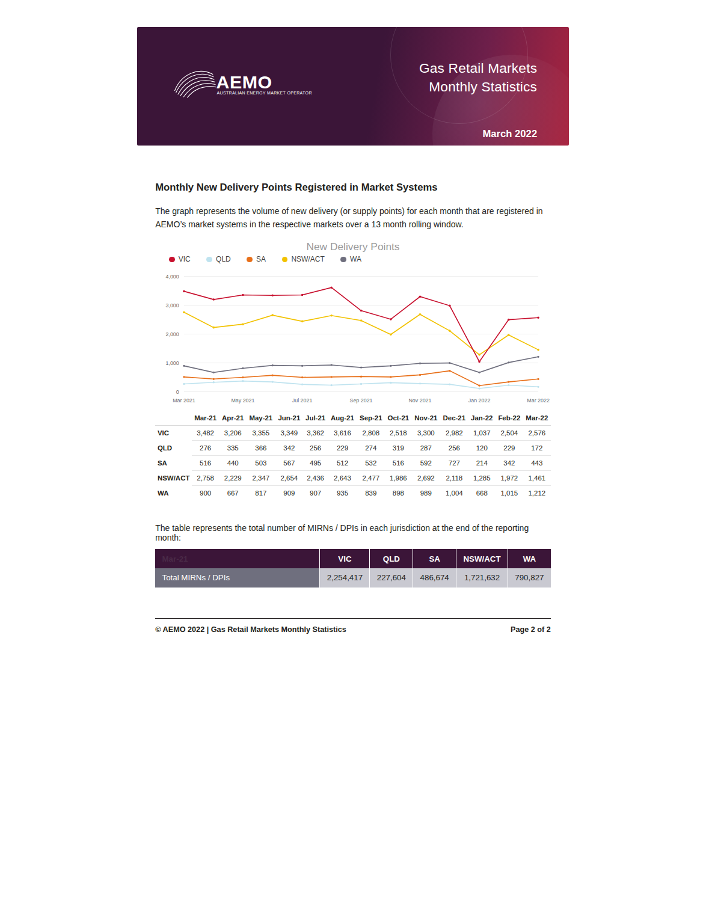AEMO AUSTRALIAN ENERGY MARKET OPERATOR
Gas Retail Markets
Monthly Statistics
March 2022
Monthly New Delivery Points Registered in Market Systems
The graph represents the volume of new delivery (or supply points) for each month that are registered in AEMO’s market systems in the respective markets over a 13 month rolling window.
New Delivery Points
VIC QLD SA NSW/ACT WA
0 1,000 2,000 3,000 4,000 Mar 2021 May 2021 Jul 2021 Sep 2021 Nov 2021 Jan 2022 Mar 2022
| | Mar-21 | Apr-21 | May-21 | Jun-21 | Jul-21 | Aug-21 | Sep-21 | Oct-21 | Nov-21 | Dec-21 | Jan-22 | Feb-22 | Mar-22 |
| --- | --- | --- | --- | --- | --- | --- | --- | --- | --- | --- | --- | --- | --- |
| VIC | 3,482 | 3,206 | 3,355 | 3,349 | 3,362 | 3,616 | 2,808 | 2,518 | 3,300 | 2,982 | 1,037 | 2,504 | 2,576 |
| QLD | 276 | 335 | 366 | 342 | 256 | 229 | 274 | 319 | 287 | 256 | 120 | 229 | 172 |
| SA | 516 | 440 | 503 | 567 | 495 | 512 | 532 | 516 | 592 | 727 | 214 | 342 | 443 |
| NSW/ACT | 2,758 | 2,229 | 2,347 | 2,654 | 2,436 | 2,643 | 2,477 | 1,986 | 2,692 | 2,118 | 1,285 | 1,972 | 1,461 |
| WA | 900 | 667 | 817 | 909 | 907 | 935 | 839 | 898 | 989 | 1,004 | 668 | 1,015 | 1,212 |
The table represents the total number of MIRNs / DPIs in each jurisdiction at the end of the reporting month:
| Mar-21 | VIC | QLD | SA | NSW/ACT | WA |
| --- | --- | --- | --- | --- | --- |
| Total MIRNs / DPIs | 2,254,417 | 227,604 | 486,674 | 1,721,632 | 790,827 |
© AEMO 2022 | Gas Retail Markets Monthly Statistics
Page 2 of 2